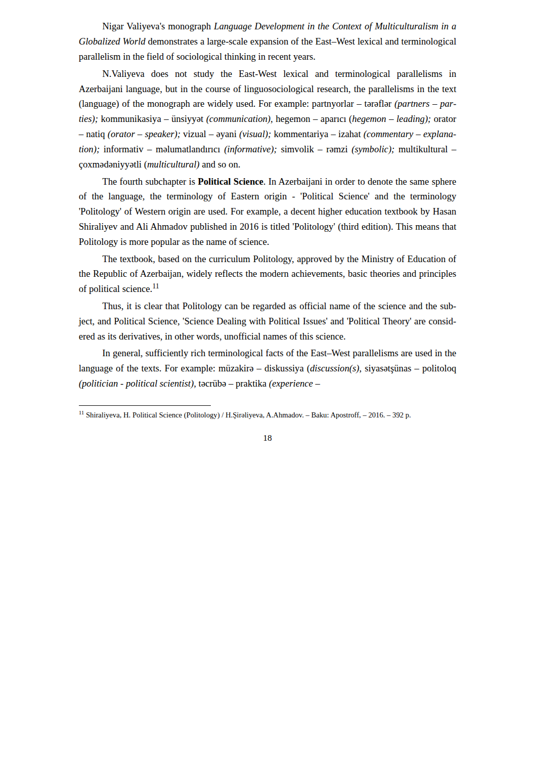Nigar Valiyeva's monograph Language Development in the Context of Multiculturalism in a Globalized World demonstrates a large-scale expansion of the East–West lexical and terminological parallelism in the field of sociological thinking in recent years.
N.Valiyeva does not study the East-West lexical and terminological parallelisms in Azerbaijani language, but in the course of linguosociological research, the parallelisms in the text (language) of the monograph are widely used. For example: partnyorlar – tərəflər (partners – parties); kommunikasiya – ünsiyyət (communication), hegemon – aparıcı (hegemon – leading); orator – natiq (orator – speaker); vizual – əyani (visual); kommentariya – izahat (commentary – explanation); informativ – məlumatlandırıcı (informative); simvolik – rəmzi (symbolic); multikultural – çoxmədəniyyətli (multicultural) and so on.
The fourth subchapter is Political Science. In Azerbaijani in order to denote the same sphere of the language, the terminology of Eastern origin - 'Political Science' and the terminology 'Politology' of Western origin are used. For example, a decent higher education textbook by Hasan Shiraliyev and Ali Ahmadov published in 2016 is titled 'Politology' (third edition). This means that Politology is more popular as the name of science.
The textbook, based on the curriculum Politology, approved by the Ministry of Education of the Republic of Azerbaijan, widely reflects the modern achievements, basic theories and principles of political science.11
Thus, it is clear that Politology can be regarded as official name of the science and the subject, and Political Science, 'Science Dealing with Political Issues' and 'Political Theory' are considered as its derivatives, in other words, unofficial names of this science.
In general, sufficiently rich terminological facts of the East–West parallelisms are used in the language of the texts. For example: müzakirə – diskussiya (discussion(s), siyasətşünas – politoloq (politician - political scientist), təcrübə – praktika (experience –
11 Shiraliyeva, H. Political Science (Politology) / H.Şirəliyeva, A.Ahmadov. – Baku: Apostroff, – 2016. – 392 p.
18